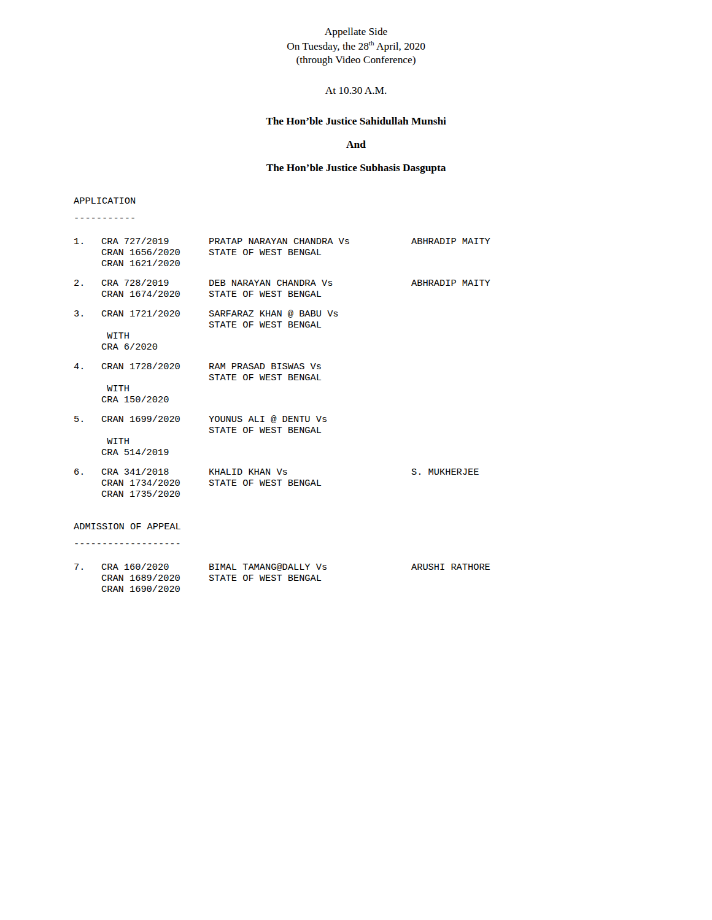Appellate Side
On Tuesday, the 28th April, 2020
(through Video Conference)
At 10.30 A.M.
The Hon’ble Justice Sahidullah Munshi
And
The Hon’ble Justice Subhasis Dasgupta
APPLICATION
-----------
| 1. | CRA 727/2019 | PRATAP NARAYAN CHANDRA Vs | ABHRADIP MAITY |
| | CRAN 1656/2020 | STATE OF WEST BENGAL | |
| | CRAN 1621/2020 | | |
| 2. | CRA 728/2019 | DEB NARAYAN CHANDRA Vs | ABHRADIP MAITY |
| | CRAN 1674/2020 | STATE OF WEST BENGAL | |
| 3. | CRAN 1721/2020 | SARFARAZ KHAN @ BABU Vs | |
| | | STATE OF WEST BENGAL | |
| | WITH | | |
| | CRA 6/2020 | | |
| 4. | CRAN 1728/2020 | RAM PRASAD BISWAS Vs | |
| | | STATE OF WEST BENGAL | |
| | WITH | | |
| | CRA 150/2020 | | |
| 5. | CRAN 1699/2020 | YOUNUS ALI @ DENTU Vs | |
| | | STATE OF WEST BENGAL | |
| | WITH | | |
| | CRA 514/2019 | | |
| 6. | CRA 341/2018 | KHALID KHAN Vs | S. MUKHERJEE |
| | CRAN 1734/2020 | STATE OF WEST BENGAL | |
| | CRAN 1735/2020 | | |
ADMISSION OF APPEAL
-------------------
| 7. | CRA 160/2020 | BIMAL TAMANG@DALLY Vs | ARUSHI RATHORE |
| | CRAN 1689/2020 | STATE OF WEST BENGAL | |
| | CRAN 1690/2020 | | |